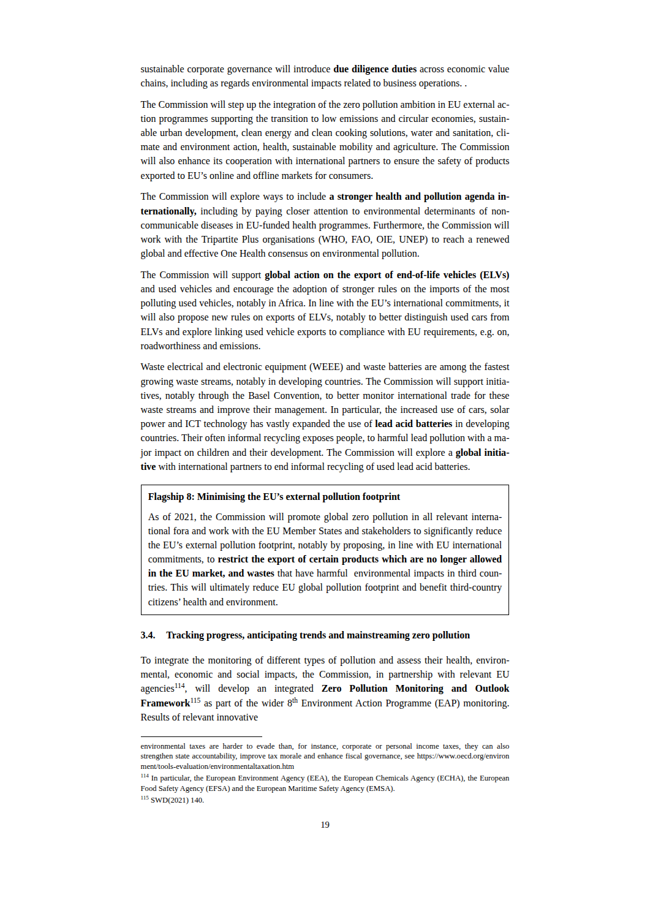sustainable corporate governance will introduce due diligence duties across economic value chains, including as regards environmental impacts related to business operations. .
The Commission will step up the integration of the zero pollution ambition in EU external action programmes supporting the transition to low emissions and circular economies, sustainable urban development, clean energy and clean cooking solutions, water and sanitation, climate and environment action, health, sustainable mobility and agriculture. The Commission will also enhance its cooperation with international partners to ensure the safety of products exported to EU’s online and offline markets for consumers.
The Commission will explore ways to include a stronger health and pollution agenda internationally, including by paying closer attention to environmental determinants of non-communicable diseases in EU-funded health programmes. Furthermore, the Commission will work with the Tripartite Plus organisations (WHO, FAO, OIE, UNEP) to reach a renewed global and effective One Health consensus on environmental pollution.
The Commission will support global action on the export of end-of-life vehicles (ELVs) and used vehicles and encourage the adoption of stronger rules on the imports of the most polluting used vehicles, notably in Africa. In line with the EU’s international commitments, it will also propose new rules on exports of ELVs, notably to better distinguish used cars from ELVs and explore linking used vehicle exports to compliance with EU requirements, e.g. on, roadworthiness and emissions.
Waste electrical and electronic equipment (WEEE) and waste batteries are among the fastest growing waste streams, notably in developing countries. The Commission will support initiatives, notably through the Basel Convention, to better monitor international trade for these waste streams and improve their management. In particular, the increased use of cars, solar power and ICT technology has vastly expanded the use of lead acid batteries in developing countries. Their often informal recycling exposes people, to harmful lead pollution with a major impact on children and their development. The Commission will explore a global initiative with international partners to end informal recycling of used lead acid batteries.
Flagship 8: Minimising the EU’s external pollution footprint
As of 2021, the Commission will promote global zero pollution in all relevant international fora and work with the EU Member States and stakeholders to significantly reduce the EU’s external pollution footprint, notably by proposing, in line with EU international commitments, to restrict the export of certain products which are no longer allowed in the EU market, and wastes that have harmful environmental impacts in third countries. This will ultimately reduce EU global pollution footprint and benefit third-country citizens’ health and environment.
3.4. Tracking progress, anticipating trends and mainstreaming zero pollution
To integrate the monitoring of different types of pollution and assess their health, environmental, economic and social impacts, the Commission, in partnership with relevant EU agencies114, will develop an integrated Zero Pollution Monitoring and Outlook Framework115 as part of the wider 8th Environment Action Programme (EAP) monitoring. Results of relevant innovative
environmental taxes are harder to evade than, for instance, corporate or personal income taxes, they can also strengthen state accountability, improve tax morale and enhance fiscal governance, see https://www.oecd.org/environment/tools-evaluation/environmentaltaxation.htm
114 In particular, the European Environment Agency (EEA), the European Chemicals Agency (ECHA), the European Food Safety Agency (EFSA) and the European Maritime Safety Agency (EMSA).
115 SWD(2021) 140.
19